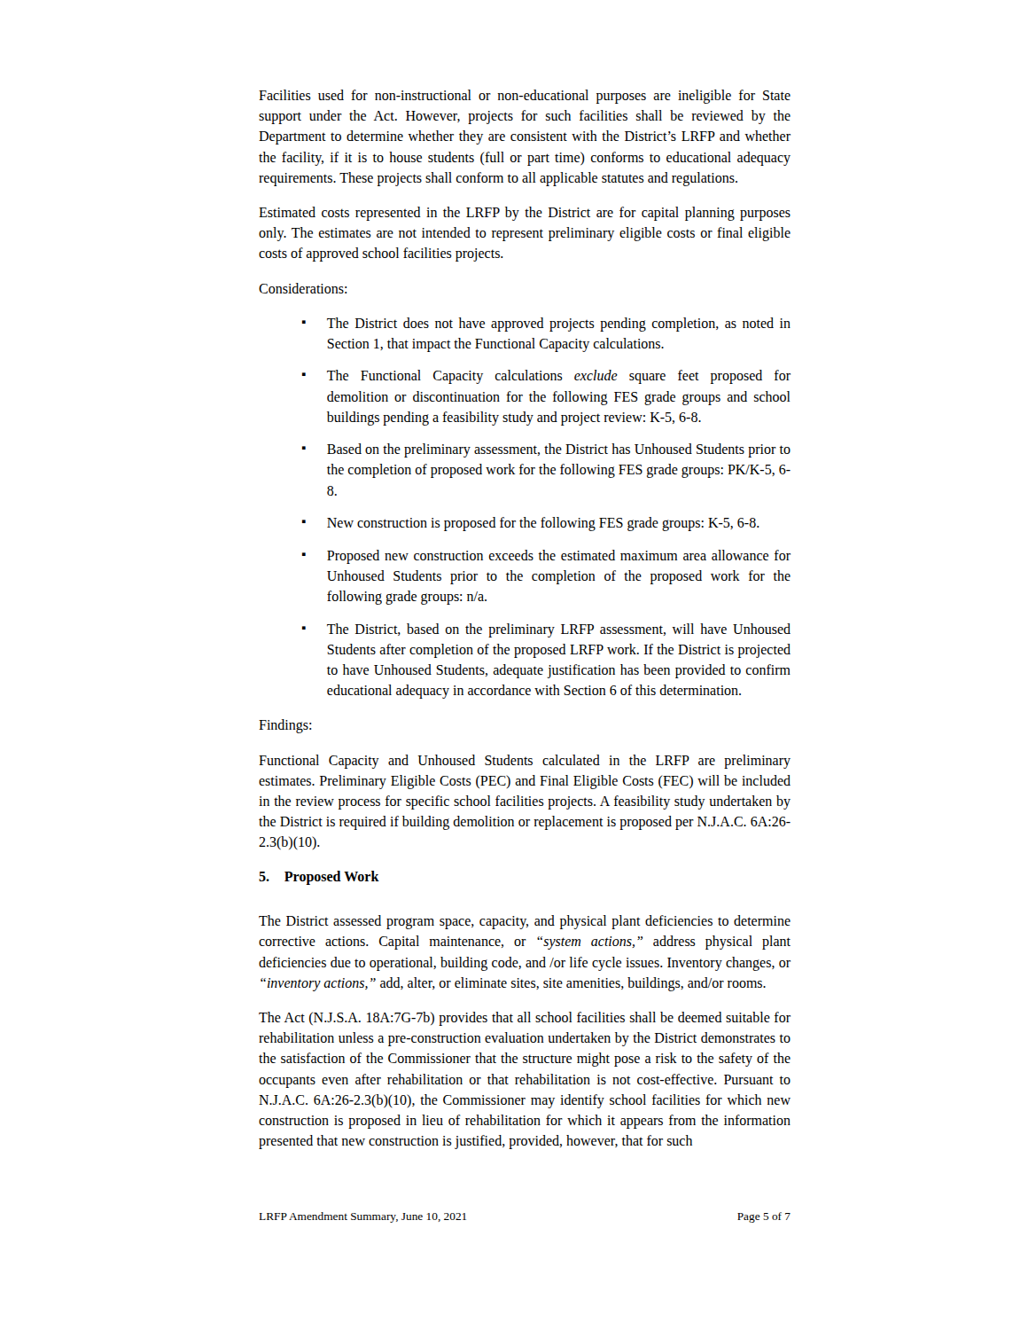Facilities used for non-instructional or non-educational purposes are ineligible for State support under the Act. However, projects for such facilities shall be reviewed by the Department to determine whether they are consistent with the District’s LRFP and whether the facility, if it is to house students (full or part time) conforms to educational adequacy requirements. These projects shall conform to all applicable statutes and regulations.
Estimated costs represented in the LRFP by the District are for capital planning purposes only. The estimates are not intended to represent preliminary eligible costs or final eligible costs of approved school facilities projects.
Considerations:
The District does not have approved projects pending completion, as noted in Section 1, that impact the Functional Capacity calculations.
The Functional Capacity calculations exclude square feet proposed for demolition or discontinuation for the following FES grade groups and school buildings pending a feasibility study and project review: K-5, 6-8.
Based on the preliminary assessment, the District has Unhoused Students prior to the completion of proposed work for the following FES grade groups: PK/K-5, 6-8.
New construction is proposed for the following FES grade groups: K-5, 6-8.
Proposed new construction exceeds the estimated maximum area allowance for Unhoused Students prior to the completion of the proposed work for the following grade groups: n/a.
The District, based on the preliminary LRFP assessment, will have Unhoused Students after completion of the proposed LRFP work. If the District is projected to have Unhoused Students, adequate justification has been provided to confirm educational adequacy in accordance with Section 6 of this determination.
Findings:
Functional Capacity and Unhoused Students calculated in the LRFP are preliminary estimates. Preliminary Eligible Costs (PEC) and Final Eligible Costs (FEC) will be included in the review process for specific school facilities projects. A feasibility study undertaken by the District is required if building demolition or replacement is proposed per N.J.A.C. 6A:26-2.3(b)(10).
5.
Proposed Work
The District assessed program space, capacity, and physical plant deficiencies to determine corrective actions. Capital maintenance, or “system actions,” address physical plant deficiencies due to operational, building code, and /or life cycle issues. Inventory changes, or “inventory actions,” add, alter, or eliminate sites, site amenities, buildings, and/or rooms.
The Act (N.J.S.A. 18A:7G-7b) provides that all school facilities shall be deemed suitable for rehabilitation unless a pre-construction evaluation undertaken by the District demonstrates to the satisfaction of the Commissioner that the structure might pose a risk to the safety of the occupants even after rehabilitation or that rehabilitation is not cost-effective. Pursuant to N.J.A.C. 6A:26-2.3(b)(10), the Commissioner may identify school facilities for which new construction is proposed in lieu of rehabilitation for which it appears from the information presented that new construction is justified, provided, however, that for such
LRFP Amendment Summary, June 10, 2021 Page 5 of 7